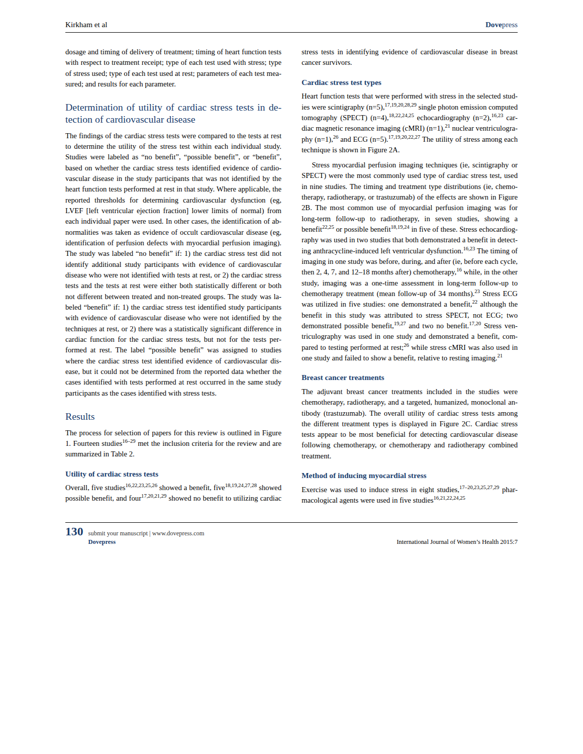Kirkham et al
Dove press
dosage and timing of delivery of treatment; timing of heart function tests with respect to treatment receipt; type of each test used with stress; type of stress used; type of each test used at rest; parameters of each test measured; and results for each parameter.
Determination of utility of cardiac stress tests in detection of cardiovascular disease
The findings of the cardiac stress tests were compared to the tests at rest to determine the utility of the stress test within each individual study. Studies were labeled as “no benefit”, “possible benefit”, or “benefit”, based on whether the cardiac stress tests identified evidence of cardiovascular disease in the study participants that was not identified by the heart function tests performed at rest in that study. Where applicable, the reported thresholds for determining cardiovascular dysfunction (eg, LVEF [left ventricular ejection fraction] lower limits of normal) from each individual paper were used. In other cases, the identification of abnormalities was taken as evidence of occult cardiovascular disease (eg, identification of perfusion defects with myocardial perfusion imaging). The study was labeled “no benefit” if: 1) the cardiac stress test did not identify additional study participants with evidence of cardiovascular disease who were not identified with tests at rest, or 2) the cardiac stress tests and the tests at rest were either both statistically different or both not different between treated and non-treated groups. The study was labeled “benefit” if: 1) the cardiac stress test identified study participants with evidence of cardiovascular disease who were not identified by the techniques at rest, or 2) there was a statistically significant difference in cardiac function for the cardiac stress tests, but not for the tests performed at rest. The label “possible benefit” was assigned to studies where the cardiac stress test identified evidence of cardiovascular disease, but it could not be determined from the reported data whether the cases identified with tests performed at rest occurred in the same study participants as the cases identified with stress tests.
Results
The process for selection of papers for this review is outlined in Figure 1. Fourteen studies16–29 met the inclusion criteria for the review and are summarized in Table 2.
Utility of cardiac stress tests
Overall, five studies16,22,23,25,26 showed a benefit, five18,19,24,27,28 showed possible benefit, and four17,20,21,29 showed no benefit to utilizing cardiac stress tests in identifying evidence of cardiovascular disease in breast cancer survivors.
Cardiac stress test types
Heart function tests that were performed with stress in the selected studies were scintigraphy (n=5),17,19,20,28,29 single photon emission computed tomography (SPECT) (n=4),18,22,24,25 echocardiography (n=2),16,23 cardiac magnetic resonance imaging (cMRI) (n=1),21 nuclear ventriculography (n=1),26 and ECG (n=5).17,19,20,22,27 The utility of stress among each technique is shown in Figure 2A.
Stress myocardial perfusion imaging techniques (ie, scintigraphy or SPECT) were the most commonly used type of cardiac stress test, used in nine studies. The timing and treatment type distributions (ie, chemotherapy, radiotherapy, or trastuzumab) of the effects are shown in Figure 2B. The most common use of myocardial perfusion imaging was for long-term follow-up to radiotherapy, in seven studies, showing a benefit22,25 or possible benefit18,19,24 in five of these. Stress echocardiography was used in two studies that both demonstrated a benefit in detecting anthracycline-induced left ventricular dysfunction.16,23 The timing of imaging in one study was before, during, and after (ie, before each cycle, then 2, 4, 7, and 12–18 months after) chemotherapy,16 while, in the other study, imaging was a one-time assessment in long-term follow-up to chemotherapy treatment (mean follow-up of 34 months).23 Stress ECG was utilized in five studies: one demonstrated a benefit,22 although the benefit in this study was attributed to stress SPECT, not ECG; two demonstrated possible benefit,19,27 and two no benefit.17,20 Stress ventriculography was used in one study and demonstrated a benefit, compared to testing performed at rest;26 while stress cMRI was also used in one study and failed to show a benefit, relative to resting imaging.21
Breast cancer treatments
The adjuvant breast cancer treatments included in the studies were chemotherapy, radiotherapy, and a targeted, humanized, monoclonal antibody (trastuzumab). The overall utility of cardiac stress tests among the different treatment types is displayed in Figure 2C. Cardiac stress tests appear to be most beneficial for detecting cardiovascular disease following chemotherapy, or chemotherapy and radiotherapy combined treatment.
Method of inducing myocardial stress
Exercise was used to induce stress in eight studies,17–20,23,25,27,29 pharmacological agents were used in five studies16,21,22,24,25
130 submit your manuscript | www.dovepress.com Dovepress
International Journal of Women’s Health 2015:7